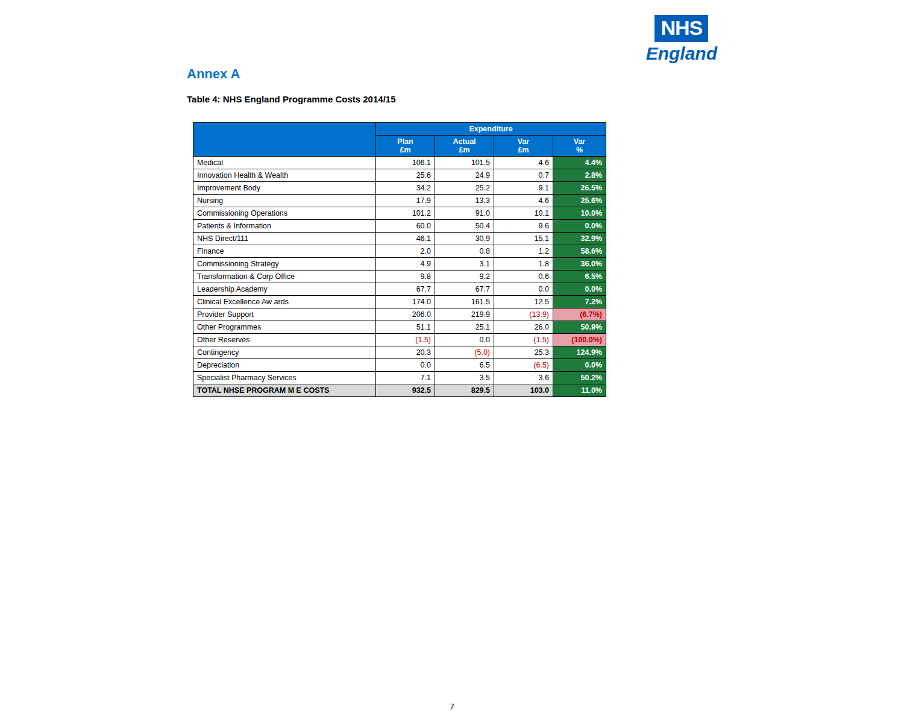NHS
England
Annex A
Table 4: NHS England Programme Costs 2014/15
| | Expenditure |
| Plan £m | Actual £m | Var £m | Var % |
| Medical | 106.1 | 101.5 | 4.6 | 4.4% |
| Innovation Health & Wealth | 25.6 | 24.9 | 0.7 | 2.8% |
| Improvement Body | 34.2 | 25.2 | 9.1 | 26.5% |
| Nursing | 17.9 | 13.3 | 4.6 | 25.6% |
| Commissioning Operations | 101.2 | 91.0 | 10.1 | 10.0% |
| Patients & Information | 60.0 | 50.4 | 9.6 | 0.0% |
| NHS Direct/111 | 46.1 | 30.9 | 15.1 | 32.9% |
| Finance | 2.0 | 0.8 | 1.2 | 58.6% |
| Commissioning Strategy | 4.9 | 3.1 | 1.8 | 36.0% |
| Transformation & Corp Office | 9.8 | 9.2 | 0.6 | 6.5% |
| Leadership Academy | 67.7 | 67.7 | 0.0 | 0.0% |
| Clinical Excellence Aw ards | 174.0 | 161.5 | 12.5 | 7.2% |
| Provider Support | 206.0 | 219.9 | (13.9) | (6.7%) |
| Other Programmes | 51.1 | 25.1 | 26.0 | 50.9% |
| Other Reserves | (1.5) | 0.0 | (1.5) | (100.0%) |
| Contingency | 20.3 | (5.0) | 25.3 | 124.9% |
| Depreciation | 0.0 | 6.5 | (6.5) | 0.0% |
| Specialist Pharmacy Services | 7.1 | 3.5 | 3.6 | 50.2% |
| TOTAL NHSE PROGRAM M E COSTS | 932.5 | 829.5 | 103.0 | 11.0% |
7